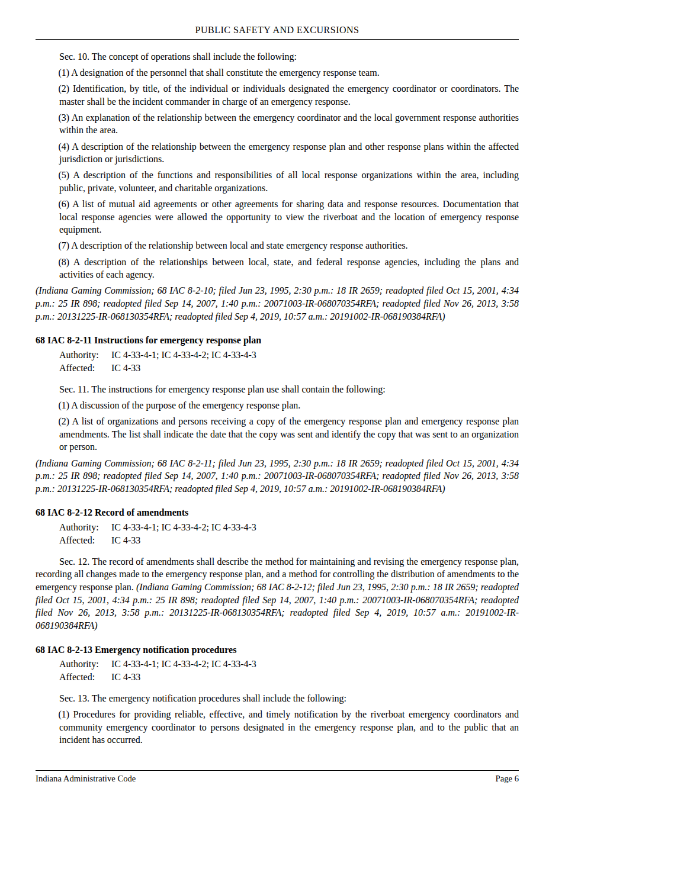PUBLIC SAFETY AND EXCURSIONS
Sec. 10. The concept of operations shall include the following:
(1) A designation of the personnel that shall constitute the emergency response team.
(2) Identification, by title, of the individual or individuals designated the emergency coordinator or coordinators. The master shall be the incident commander in charge of an emergency response.
(3) An explanation of the relationship between the emergency coordinator and the local government response authorities within the area.
(4) A description of the relationship between the emergency response plan and other response plans within the affected jurisdiction or jurisdictions.
(5) A description of the functions and responsibilities of all local response organizations within the area, including public, private, volunteer, and charitable organizations.
(6) A list of mutual aid agreements or other agreements for sharing data and response resources. Documentation that local response agencies were allowed the opportunity to view the riverboat and the location of emergency response equipment.
(7) A description of the relationship between local and state emergency response authorities.
(8) A description of the relationships between local, state, and federal response agencies, including the plans and activities of each agency.
(Indiana Gaming Commission; 68 IAC 8-2-10; filed Jun 23, 1995, 2:30 p.m.: 18 IR 2659; readopted filed Oct 15, 2001, 4:34 p.m.: 25 IR 898; readopted filed Sep 14, 2007, 1:40 p.m.: 20071003-IR-068070354RFA; readopted filed Nov 26, 2013, 3:58 p.m.: 20131225-IR-068130354RFA; readopted filed Sep 4, 2019, 10:57 a.m.: 20191002-IR-068190384RFA)
68 IAC 8-2-11 Instructions for emergency response plan
Authority: IC 4-33-4-1; IC 4-33-4-2; IC 4-33-4-3
Affected: IC 4-33
Sec. 11. The instructions for emergency response plan use shall contain the following:
(1) A discussion of the purpose of the emergency response plan.
(2) A list of organizations and persons receiving a copy of the emergency response plan and emergency response plan amendments. The list shall indicate the date that the copy was sent and identify the copy that was sent to an organization or person.
(Indiana Gaming Commission; 68 IAC 8-2-11; filed Jun 23, 1995, 2:30 p.m.: 18 IR 2659; readopted filed Oct 15, 2001, 4:34 p.m.: 25 IR 898; readopted filed Sep 14, 2007, 1:40 p.m.: 20071003-IR-068070354RFA; readopted filed Nov 26, 2013, 3:58 p.m.: 20131225-IR-068130354RFA; readopted filed Sep 4, 2019, 10:57 a.m.: 20191002-IR-068190384RFA)
68 IAC 8-2-12 Record of amendments
Authority: IC 4-33-4-1; IC 4-33-4-2; IC 4-33-4-3
Affected: IC 4-33
Sec. 12. The record of amendments shall describe the method for maintaining and revising the emergency response plan, recording all changes made to the emergency response plan, and a method for controlling the distribution of amendments to the emergency response plan. (Indiana Gaming Commission; 68 IAC 8-2-12; filed Jun 23, 1995, 2:30 p.m.: 18 IR 2659; readopted filed Oct 15, 2001, 4:34 p.m.: 25 IR 898; readopted filed Sep 14, 2007, 1:40 p.m.: 20071003-IR-068070354RFA; readopted filed Nov 26, 2013, 3:58 p.m.: 20131225-IR-068130354RFA; readopted filed Sep 4, 2019, 10:57 a.m.: 20191002-IR-068190384RFA)
68 IAC 8-2-13 Emergency notification procedures
Authority: IC 4-33-4-1; IC 4-33-4-2; IC 4-33-4-3
Affected: IC 4-33
Sec. 13. The emergency notification procedures shall include the following:
(1) Procedures for providing reliable, effective, and timely notification by the riverboat emergency coordinators and community emergency coordinator to persons designated in the emergency response plan, and to the public that an incident has occurred.
Indiana Administrative Code Page 6